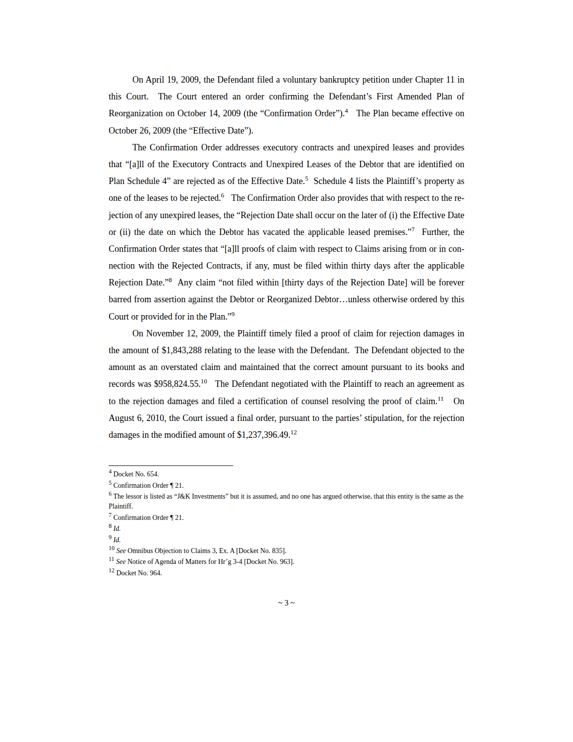On April 19, 2009, the Defendant filed a voluntary bankruptcy petition under Chapter 11 in this Court. The Court entered an order confirming the Defendant’s First Amended Plan of Reorganization on October 14, 2009 (the “Confirmation Order”).4 The Plan became effective on October 26, 2009 (the “Effective Date”).
The Confirmation Order addresses executory contracts and unexpired leases and provides that “[a]ll of the Executory Contracts and Unexpired Leases of the Debtor that are identified on Plan Schedule 4” are rejected as of the Effective Date.5 Schedule 4 lists the Plaintiff’s property as one of the leases to be rejected.6 The Confirmation Order also provides that with respect to the rejection of any unexpired leases, the “Rejection Date shall occur on the later of (i) the Effective Date or (ii) the date on which the Debtor has vacated the applicable leased premises.”7 Further, the Confirmation Order states that “[a]ll proofs of claim with respect to Claims arising from or in connection with the Rejected Contracts, if any, must be filed within thirty days after the applicable Rejection Date.”8 Any claim “not filed within [thirty days of the Rejection Date] will be forever barred from assertion against the Debtor or Reorganized Debtor…unless otherwise ordered by this Court or provided for in the Plan.”9
On November 12, 2009, the Plaintiff timely filed a proof of claim for rejection damages in the amount of $1,843,288 relating to the lease with the Defendant. The Defendant objected to the amount as an overstated claim and maintained that the correct amount pursuant to its books and records was $958,824.55.10 The Defendant negotiated with the Plaintiff to reach an agreement as to the rejection damages and filed a certification of counsel resolving the proof of claim.11 On August 6, 2010, the Court issued a final order, pursuant to the parties’ stipulation, for the rejection damages in the modified amount of $1,237,396.49.12
4 Docket No. 654.
5 Confirmation Order ¶ 21.
6 The lessor is listed as “J&K Investments” but it is assumed, and no one has argued otherwise, that this entity is the same as the Plaintiff.
7 Confirmation Order ¶ 21.
8 Id.
9 Id.
10 See Omnibus Objection to Claims 3, Ex. A [Docket No. 835].
11 See Notice of Agenda of Matters for Hr’g 3-4 [Docket No. 963].
12 Docket No. 964.
~ 3 ~